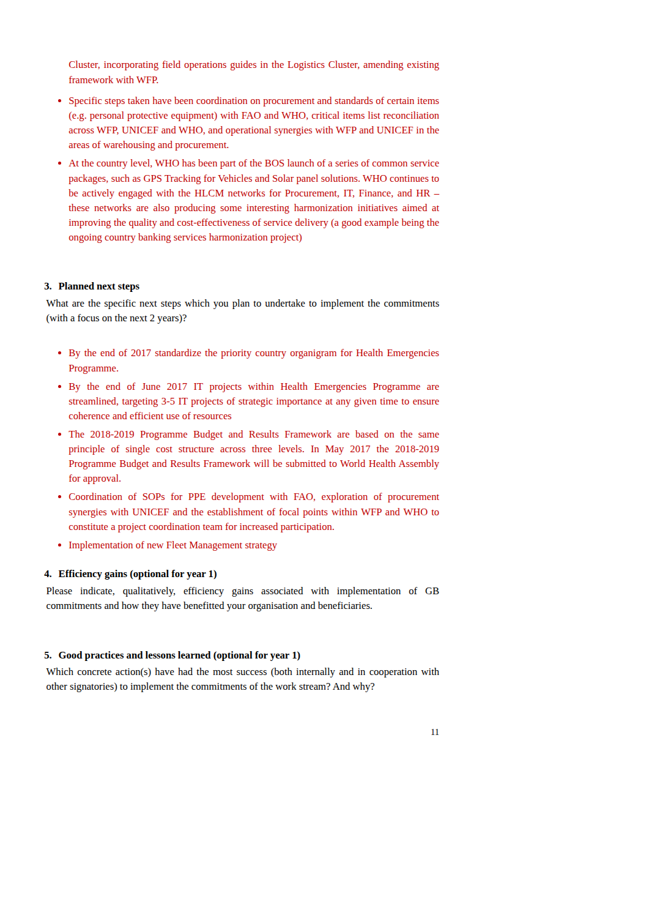Cluster, incorporating field operations guides in the Logistics Cluster, amending existing framework with WFP.
Specific steps taken have been coordination on procurement and standards of certain items (e.g. personal protective equipment) with FAO and WHO, critical items list reconciliation across WFP, UNICEF and WHO, and operational synergies with WFP and UNICEF in the areas of warehousing and procurement.
At the country level, WHO has been part of the BOS launch of a series of common service packages, such as GPS Tracking for Vehicles and Solar panel solutions. WHO continues to be actively engaged with the HLCM networks for Procurement, IT, Finance, and HR – these networks are also producing some interesting harmonization initiatives aimed at improving the quality and cost-effectiveness of service delivery (a good example being the ongoing country banking services harmonization project)
3. Planned next steps
What are the specific next steps which you plan to undertake to implement the commitments (with a focus on the next 2 years)?
By the end of 2017 standardize the priority country organigram for Health Emergencies Programme.
By the end of June 2017 IT projects within Health Emergencies Programme are streamlined, targeting 3-5 IT projects of strategic importance at any given time to ensure coherence and efficient use of resources
The 2018-2019 Programme Budget and Results Framework are based on the same principle of single cost structure across three levels. In May 2017 the 2018-2019 Programme Budget and Results Framework will be submitted to World Health Assembly for approval.
Coordination of SOPs for PPE development with FAO, exploration of procurement synergies with UNICEF and the establishment of focal points within WFP and WHO to constitute a project coordination team for increased participation.
Implementation of new Fleet Management strategy
4. Efficiency gains (optional for year 1)
Please indicate, qualitatively, efficiency gains associated with implementation of GB commitments and how they have benefitted your organisation and beneficiaries.
5. Good practices and lessons learned (optional for year 1)
Which concrete action(s) have had the most success (both internally and in cooperation with other signatories) to implement the commitments of the work stream? And why?
11